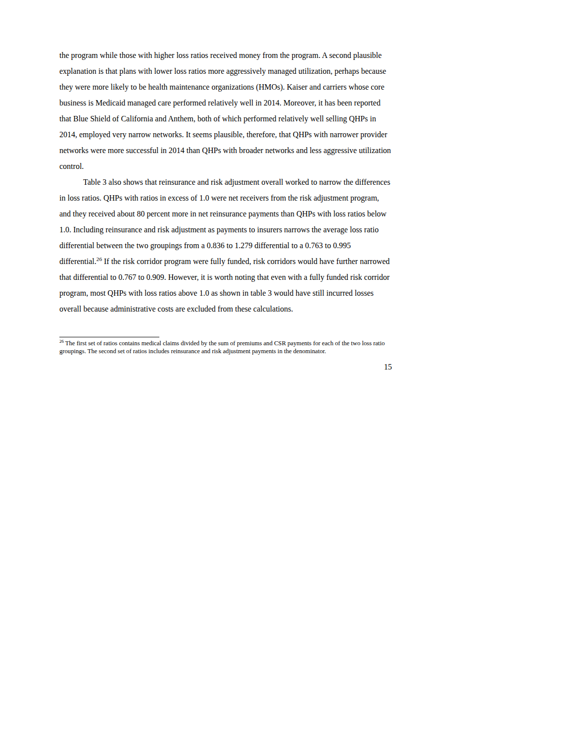the program while those with higher loss ratios received money from the program. A second plausible explanation is that plans with lower loss ratios more aggressively managed utilization, perhaps because they were more likely to be health maintenance organizations (HMOs). Kaiser and carriers whose core business is Medicaid managed care performed relatively well in 2014. Moreover, it has been reported that Blue Shield of California and Anthem, both of which performed relatively well selling QHPs in 2014, employed very narrow networks. It seems plausible, therefore, that QHPs with narrower provider networks were more successful in 2014 than QHPs with broader networks and less aggressive utilization control.
Table 3 also shows that reinsurance and risk adjustment overall worked to narrow the differences in loss ratios. QHPs with ratios in excess of 1.0 were net receivers from the risk adjustment program, and they received about 80 percent more in net reinsurance payments than QHPs with loss ratios below 1.0. Including reinsurance and risk adjustment as payments to insurers narrows the average loss ratio differential between the two groupings from a 0.836 to 1.279 differential to a 0.763 to 0.995 differential.26 If the risk corridor program were fully funded, risk corridors would have further narrowed that differential to 0.767 to 0.909. However, it is worth noting that even with a fully funded risk corridor program, most QHPs with loss ratios above 1.0 as shown in table 3 would have still incurred losses overall because administrative costs are excluded from these calculations.
26 The first set of ratios contains medical claims divided by the sum of premiums and CSR payments for each of the two loss ratio groupings. The second set of ratios includes reinsurance and risk adjustment payments in the denominator.
15